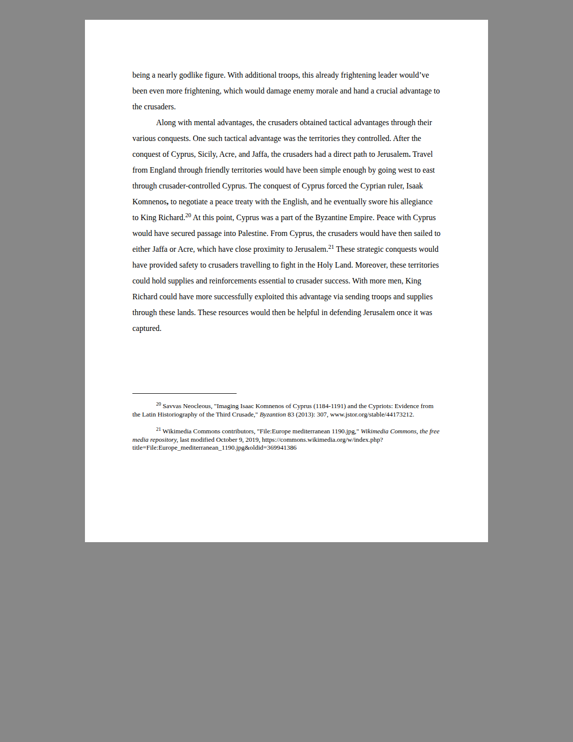being a nearly godlike figure. With additional troops, this already frightening leader would’ve been even more frightening, which would damage enemy morale and hand a crucial advantage to the crusaders.
Along with mental advantages, the crusaders obtained tactical advantages through their various conquests. One such tactical advantage was the territories they controlled. After the conquest of Cyprus, Sicily, Acre, and Jaffa, the crusaders had a direct path to Jerusalem. Travel from England through friendly territories would have been simple enough by going west to east through crusader-controlled Cyprus. The conquest of Cyprus forced the Cyprian ruler, Isaak Komnenos, to negotiate a peace treaty with the English, and he eventually swore his allegiance to King Richard.20 At this point, Cyprus was a part of the Byzantine Empire. Peace with Cyprus would have secured passage into Palestine. From Cyprus, the crusaders would have then sailed to either Jaffa or Acre, which have close proximity to Jerusalem.21 These strategic conquests would have provided safety to crusaders travelling to fight in the Holy Land. Moreover, these territories could hold supplies and reinforcements essential to crusader success. With more men, King Richard could have more successfully exploited this advantage via sending troops and supplies through these lands. These resources would then be helpful in defending Jerusalem once it was captured.
20 Savvas Neocleous, "Imaging Isaac Komnenos of Cyprus (1184-1191) and the Cypriots: Evidence from the Latin Historiography of the Third Crusade," Byzantion 83 (2013): 307, www.jstor.org/stable/44173212.
21 Wikimedia Commons contributors, "File:Europe mediterranean 1190.jpg," Wikimedia Commons, the free media repository, last modified October 9, 2019, https://commons.wikimedia.org/w/index.php?title=File:Europe_mediterranean_1190.jpg&oldid=369941386